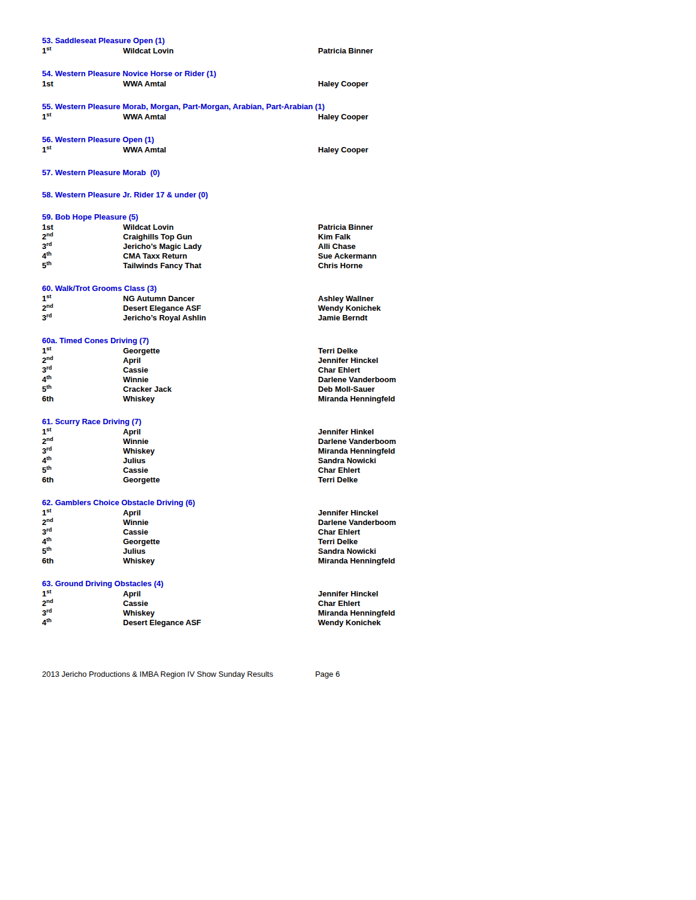53. Saddleseat Pleasure Open (1)
| 1 st | Wildcat Lovin | Patricia Binner |
54. Western Pleasure Novice Horse or Rider (1)
| 1st | WWA Amtal | Haley Cooper |
55. Western Pleasure Morab, Morgan, Part-Morgan, Arabian, Part-Arabian (1)
| 1 st | WWA Amtal | Haley Cooper |
56. Western Pleasure Open (1)
| 1 st | WWA Amtal | Haley Cooper |
57. Western Pleasure Morab (0)
58. Western Pleasure Jr. Rider 17 & under (0)
59. Bob Hope Pleasure (5)
| 1st | Wildcat Lovin | Patricia Binner |
| 2 nd | Craighills Top Gun | Kim Falk |
| 3 rd | Jericho’s Magic Lady | Alli Chase |
| 4 th | CMA Taxx Return | Sue Ackermann |
| 5 th | Tailwinds Fancy That | Chris Horne |
60. Walk/Trot Grooms Class (3)
| 1 st | NG Autumn Dancer | Ashley Wallner |
| 2 nd | Desert Elegance ASF | Wendy Konichek |
| 3 rd | Jericho’s Royal Ashlin | Jamie Berndt |
60a. Timed Cones Driving (7)
| 1 st | Georgette | Terri Delke |
| 2 nd | April | Jennifer Hinckel |
| 3 rd | Cassie | Char Ehlert |
| 4 th | Winnie | Darlene Vanderboom |
| 5 th | Cracker Jack | Deb Moll-Sauer |
| 6th | Whiskey | Miranda Henningfeld |
61. Scurry Race Driving (7)
| 1 st | April | Jennifer Hinkel |
| 2 nd | Winnie | Darlene Vanderboom |
| 3 rd | Whiskey | Miranda Henningfeld |
| 4 th | Julius | Sandra Nowicki |
| 5 th | Cassie | Char Ehlert |
| 6th | Georgette | Terri Delke |
62. Gamblers Choice Obstacle Driving (6)
| 1 st | April | Jennifer Hinckel |
| 2 nd | Winnie | Darlene Vanderboom |
| 3 rd | Cassie | Char Ehlert |
| 4 th | Georgette | Terri Delke |
| 5 th | Julius | Sandra Nowicki |
| 6th | Whiskey | Miranda Henningfeld |
63. Ground Driving Obstacles (4)
| 1 st | April | Jennifer Hinckel |
| 2 nd | Cassie | Char Ehlert |
| 3 rd | Whiskey | Miranda Henningfeld |
| 4 th | Desert Elegance ASF | Wendy Konichek |
2013 Jericho Productions & IMBA Region IV Show Sunday ResultsPage 6